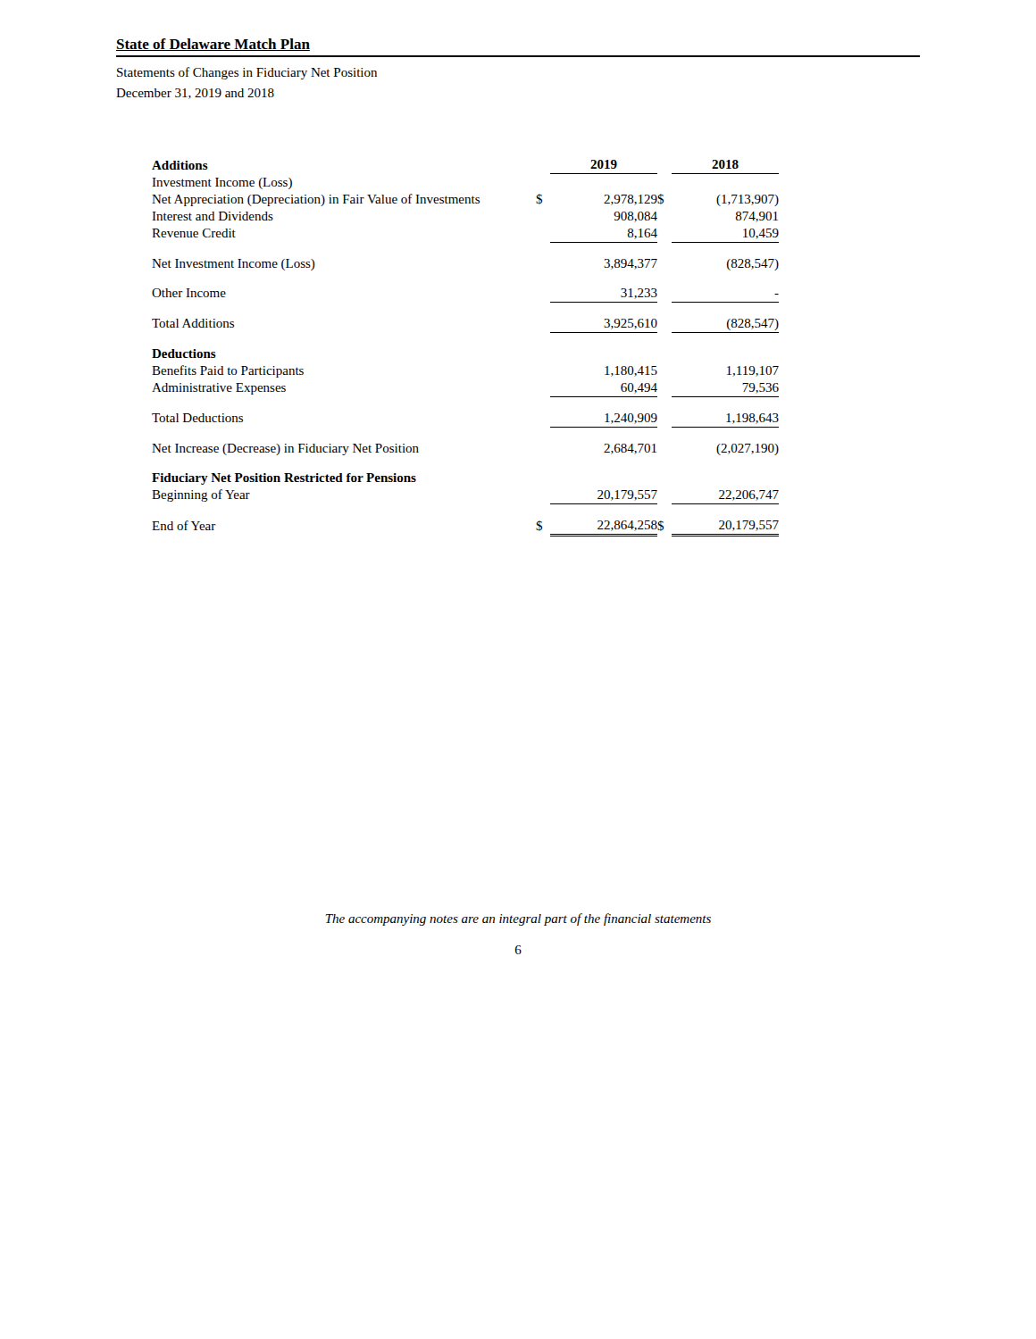State of Delaware Match Plan
Statements of Changes in Fiduciary Net Position
December 31, 2019 and 2018
| Additions | | 2019 | | 2018 |
| Investment Income (Loss) | | | | |
| Net Appreciation (Depreciation) in Fair Value of Investments | $ | 2,978,129 | $ | (1,713,907) |
| Interest and Dividends | | 908,084 | | 874,901 |
| Revenue Credit | | 8,164 | | 10,459 |
| Net Investment Income (Loss) | | 3,894,377 | | (828,547) |
| Other Income | | 31,233 | | - |
| Total Additions | | 3,925,610 | | (828,547) |
| Deductions | | | | |
| Benefits Paid to Participants | | 1,180,415 | | 1,119,107 |
| Administrative Expenses | | 60,494 | | 79,536 |
| Total Deductions | | 1,240,909 | | 1,198,643 |
| Net Increase (Decrease) in Fiduciary Net Position | | 2,684,701 | | (2,027,190) |
| Fiduciary Net Position Restricted for Pensions | | | | |
| Beginning of Year | | 20,179,557 | | 22,206,747 |
| End of Year | $ | 22,864,258 | $ | 20,179,557 |
The accompanying notes are an integral part of the financial statements
6